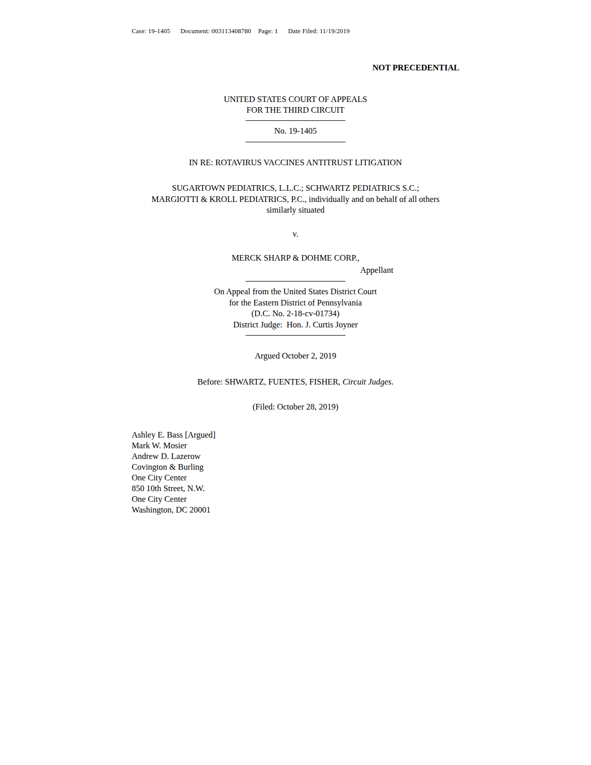Case: 19-1405 Document: 003113408780 Page: 1 Date Filed: 11/19/2019
NOT PRECEDENTIAL
UNITED STATES COURT OF APPEALS
FOR THE THIRD CIRCUIT
No. 19-1405
IN RE: ROTAVIRUS VACCINES ANTITRUST LITIGATION
SUGARTOWN PEDIATRICS, L.L.C.; SCHWARTZ PEDIATRICS S.C.;
MARGIOTTI & KROLL PEDIATRICS, P.C., individually and on behalf of all others
similarly situated
v.
MERCK SHARP & DOHME CORP.,
Appellant
On Appeal from the United States District Court
for the Eastern District of Pennsylvania
(D.C. No. 2-18-cv-01734)
District Judge: Hon. J. Curtis Joyner
Argued October 2, 2019
Before: SHWARTZ, FUENTES, FISHER, Circuit Judges.
(Filed: October 28, 2019)
Ashley E. Bass [Argued]
Mark W. Mosier
Andrew D. Lazerow
Covington & Burling
One City Center
850 10th Street, N.W.
One City Center
Washington, DC 20001